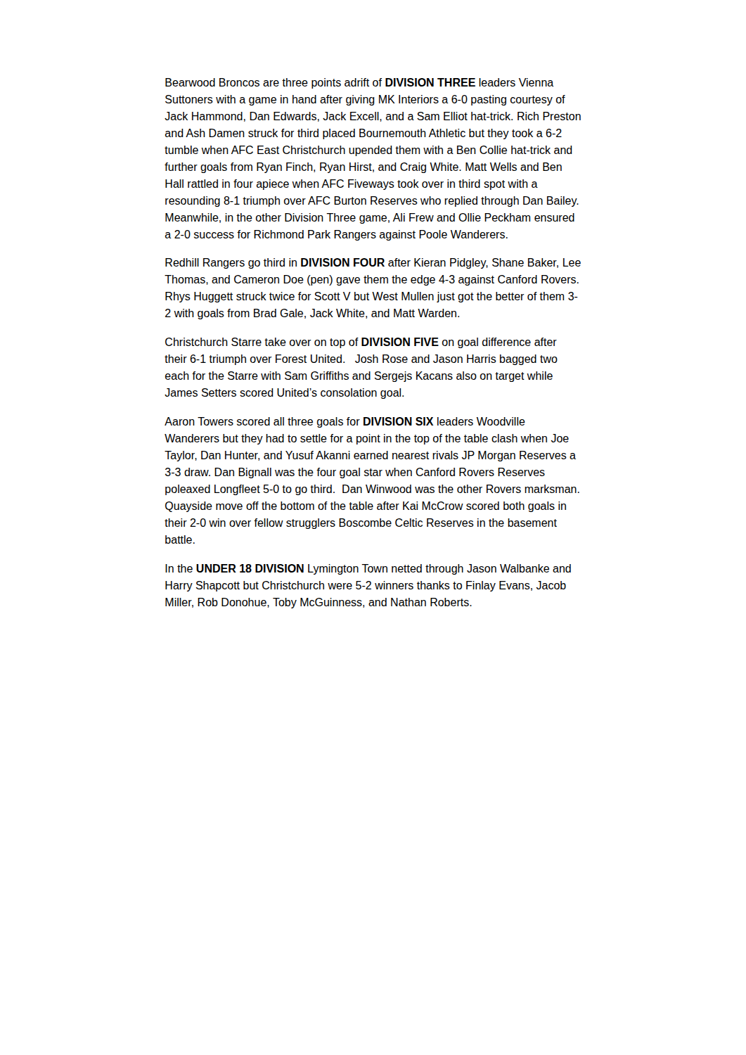Bearwood Broncos are three points adrift of DIVISION THREE leaders Vienna Suttoners with a game in hand after giving MK Interiors a 6-0 pasting courtesy of Jack Hammond, Dan Edwards, Jack Excell, and a Sam Elliot hat-trick. Rich Preston and Ash Damen struck for third placed Bournemouth Athletic but they took a 6-2 tumble when AFC East Christchurch upended them with a Ben Collie hat-trick and further goals from Ryan Finch, Ryan Hirst, and Craig White. Matt Wells and Ben Hall rattled in four apiece when AFC Fiveways took over in third spot with a resounding 8-1 triumph over AFC Burton Reserves who replied through Dan Bailey. Meanwhile, in the other Division Three game, Ali Frew and Ollie Peckham ensured a 2-0 success for Richmond Park Rangers against Poole Wanderers.
Redhill Rangers go third in DIVISION FOUR after Kieran Pidgley, Shane Baker, Lee Thomas, and Cameron Doe (pen) gave them the edge 4-3 against Canford Rovers. Rhys Huggett struck twice for Scott V but West Mullen just got the better of them 3-2 with goals from Brad Gale, Jack White, and Matt Warden.
Christchurch Starre take over on top of DIVISION FIVE on goal difference after their 6-1 triumph over Forest United. Josh Rose and Jason Harris bagged two each for the Starre with Sam Griffiths and Sergejs Kacans also on target while James Setters scored United’s consolation goal.
Aaron Towers scored all three goals for DIVISION SIX leaders Woodville Wanderers but they had to settle for a point in the top of the table clash when Joe Taylor, Dan Hunter, and Yusuf Akanni earned nearest rivals JP Morgan Reserves a 3-3 draw. Dan Bignall was the four goal star when Canford Rovers Reserves poleaxed Longfleet 5-0 to go third. Dan Winwood was the other Rovers marksman. Quayside move off the bottom of the table after Kai McCrow scored both goals in their 2-0 win over fellow strugglers Boscombe Celtic Reserves in the basement battle.
In the UNDER 18 DIVISION Lymington Town netted through Jason Walbanke and Harry Shapcott but Christchurch were 5-2 winners thanks to Finlay Evans, Jacob Miller, Rob Donohue, Toby McGuinness, and Nathan Roberts.